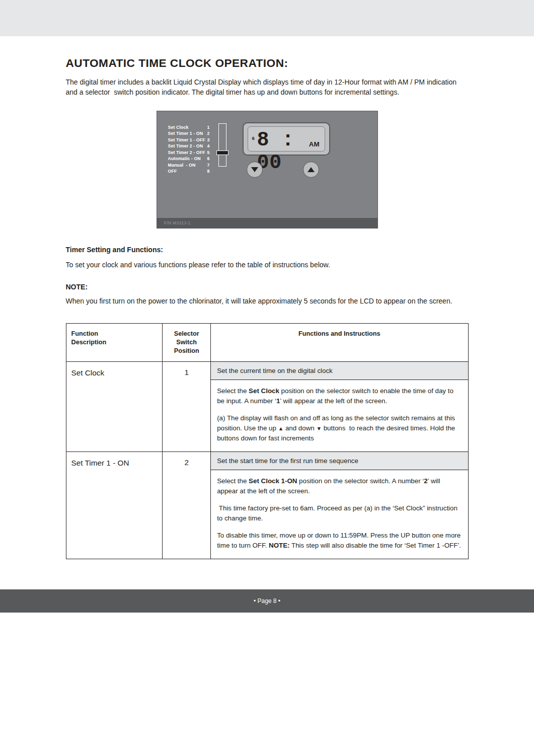AUTOMATIC TIME CLOCK OPERATION:
The digital timer includes a backlit Liquid Crystal Display which displays time of day in 12-Hour format with AM / PM indication and a selector switch position indicator. The digital timer has up and down buttons for incremental settings.
Set Clock
Set Timer 1 - ON
Set Timer 1 - OFF
Set Timer 2 - ON
Set Timer 2 - OFF
Automatic - ON
Manual - ON
OFF
1
2
3
4
5
6
7
8
6
8 : 00
AM
P/N M3313-1
Timer Setting and Functions:
To set your clock and various functions please refer to the table of instructions below.
NOTE:
When you first turn on the power to the chlorinator, it will take approximately 5 seconds for the LCD to appear on the screen.
| Function Description | Selector Switch Position | Functions and Instructions |
| --- | --- | --- |
| Set Clock | 1 | Set the current time on the digital clock |
| Select the Set Clock position on the selector switch to enable the time of day to be input. A number ‘ 1 ’ will appear at the left of the screen. (a) The display will flash on and off as long as the selector switch remains at this position. Use the up ▲ and down ▼ buttons to reach the desired times. Hold the buttons down for fast increments |
| Set Timer 1 - ON | 2 | Set the start time for the first run time sequence |
| Select the Set Clock 1-ON position on the selector switch. A number ‘ 2 ’ will appear at the left of the screen. This time factory pre-set to 6am. Proceed as per (a) in the ‘Set Clock” instruction to change time. To disable this timer, move up or down to 11:59PM. Press the UP button one more time to turn OFF. NOTE: This step will also disable the time for ‘Set Timer 1 -OFF’. |
• Page 8 •